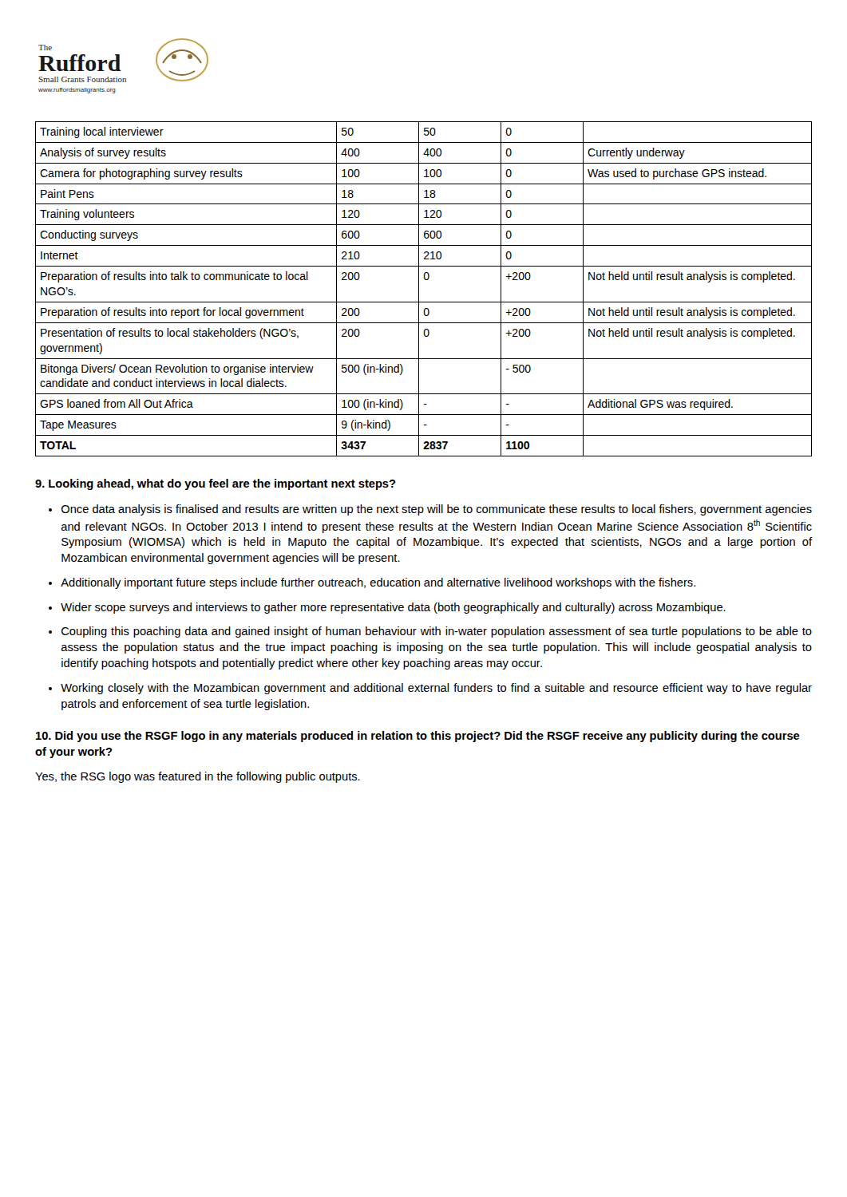The Rufford Small Grants Foundation www.ruffordsmallgrants.org
| Training local interviewer | 50 | 50 | 0 | |
| Analysis of survey results | 400 | 400 | 0 | Currently underway |
| Camera for photographing survey results | 100 | 100 | 0 | Was used to purchase GPS instead. |
| Paint Pens | 18 | 18 | 0 | |
| Training volunteers | 120 | 120 | 0 | |
| Conducting surveys | 600 | 600 | 0 | |
| Internet | 210 | 210 | 0 | |
| Preparation of results into talk to communicate to local NGO’s. | 200 | 0 | +200 | Not held until result analysis is completed. |
| Preparation of results into report for local government | 200 | 0 | +200 | Not held until result analysis is completed. |
| Presentation of results to local stakeholders (NGO’s, government) | 200 | 0 | +200 | Not held until result analysis is completed. |
| Bitonga Divers/ Ocean Revolution to organise interview candidate and conduct interviews in local dialects. | 500 (in-kind) | | - 500 | |
| GPS loaned from All Out Africa | 100 (in-kind) | - | - | Additional GPS was required. |
| Tape Measures | 9 (in-kind) | - | - | |
| TOTAL | 3437 | 2837 | 1100 | |
9. Looking ahead, what do you feel are the important next steps?
Once data analysis is finalised and results are written up the next step will be to communicate these results to local fishers, government agencies and relevant NGOs. In October 2013 I intend to present these results at the Western Indian Ocean Marine Science Association 8th Scientific Symposium (WIOMSA) which is held in Maputo the capital of Mozambique. It’s expected that scientists, NGOs and a large portion of Mozambican environmental government agencies will be present.
Additionally important future steps include further outreach, education and alternative livelihood workshops with the fishers.
Wider scope surveys and interviews to gather more representative data (both geographically and culturally) across Mozambique.
Coupling this poaching data and gained insight of human behaviour with in-water population assessment of sea turtle populations to be able to assess the population status and the true impact poaching is imposing on the sea turtle population. This will include geospatial analysis to identify poaching hotspots and potentially predict where other key poaching areas may occur.
Working closely with the Mozambican government and additional external funders to find a suitable and resource efficient way to have regular patrols and enforcement of sea turtle legislation.
10. Did you use the RSGF logo in any materials produced in relation to this project? Did the RSGF receive any publicity during the course of your work?
Yes, the RSG logo was featured in the following public outputs.